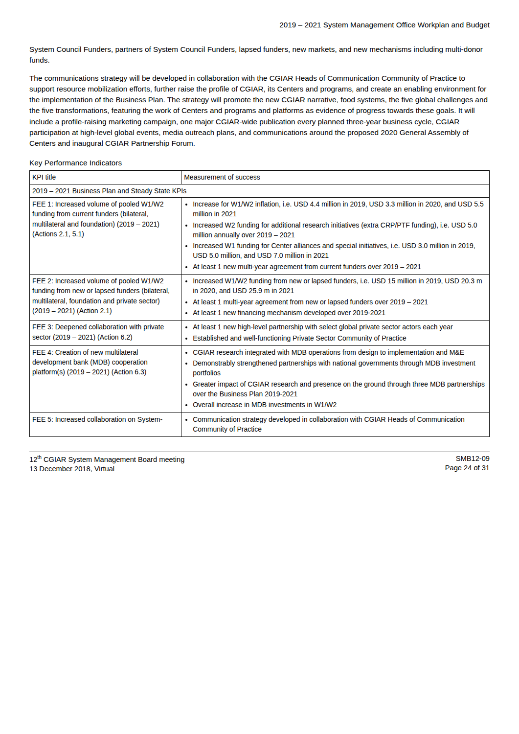2019 – 2021 System Management Office Workplan and Budget
System Council Funders, partners of System Council Funders, lapsed funders, new markets, and new mechanisms including multi-donor funds.
The communications strategy will be developed in collaboration with the CGIAR Heads of Communication Community of Practice to support resource mobilization efforts, further raise the profile of CGIAR, its Centers and programs, and create an enabling environment for the implementation of the Business Plan. The strategy will promote the new CGIAR narrative, food systems, the five global challenges and the five transformations, featuring the work of Centers and programs and platforms as evidence of progress towards these goals. It will include a profile-raising marketing campaign, one major CGIAR-wide publication every planned three-year business cycle, CGIAR participation at high-level global events, media outreach plans, and communications around the proposed 2020 General Assembly of Centers and inaugural CGIAR Partnership Forum.
Key Performance Indicators
| KPI title | Measurement of success |
| --- | --- |
| 2019 – 2021 Business Plan and Steady State KPIs |
| FEE 1: Increased volume of pooled W1/W2 funding from current funders (bilateral, multilateral and foundation) (2019 – 2021) (Actions 2.1, 5.1) | Increase for W1/W2 inflation, i.e. USD 4.4 million in 2019, USD 3.3 million in 2020, and USD 5.5 million in 2021 Increased W2 funding for additional research initiatives (extra CRP/PTF funding), i.e. USD 5.0 million annually over 2019 – 2021 Increased W1 funding for Center alliances and special initiatives, i.e. USD 3.0 million in 2019, USD 5.0 million, and USD 7.0 million in 2021 At least 1 new multi-year agreement from current funders over 2019 – 2021 |
| FEE 2: Increased volume of pooled W1/W2 funding from new or lapsed funders (bilateral, multilateral, foundation and private sector) (2019 – 2021) (Action 2.1) | Increased W1/W2 funding from new or lapsed funders, i.e. USD 15 million in 2019, USD 20.3 m in 2020, and USD 25.9 m in 2021 At least 1 multi-year agreement from new or lapsed funders over 2019 – 2021 At least 1 new financing mechanism developed over 2019-2021 |
| FEE 3: Deepened collaboration with private sector (2019 – 2021) (Action 6.2) | At least 1 new high-level partnership with select global private sector actors each year Established and well-functioning Private Sector Community of Practice |
| FEE 4: Creation of new multilateral development bank (MDB) cooperation platform(s) (2019 – 2021) (Action 6.3) | CGIAR research integrated with MDB operations from design to implementation and M&E Demonstrably strengthened partnerships with national governments through MDB investment portfolios Greater impact of CGIAR research and presence on the ground through three MDB partnerships over the Business Plan 2019-2021 Overall increase in MDB investments in W1/W2 |
| FEE 5: Increased collaboration on System- | Communication strategy developed in collaboration with CGIAR Heads of Communication Community of Practice |
12th CGIAR System Management Board meeting
13 December 2018, Virtual
SMB12-09
Page 24 of 31